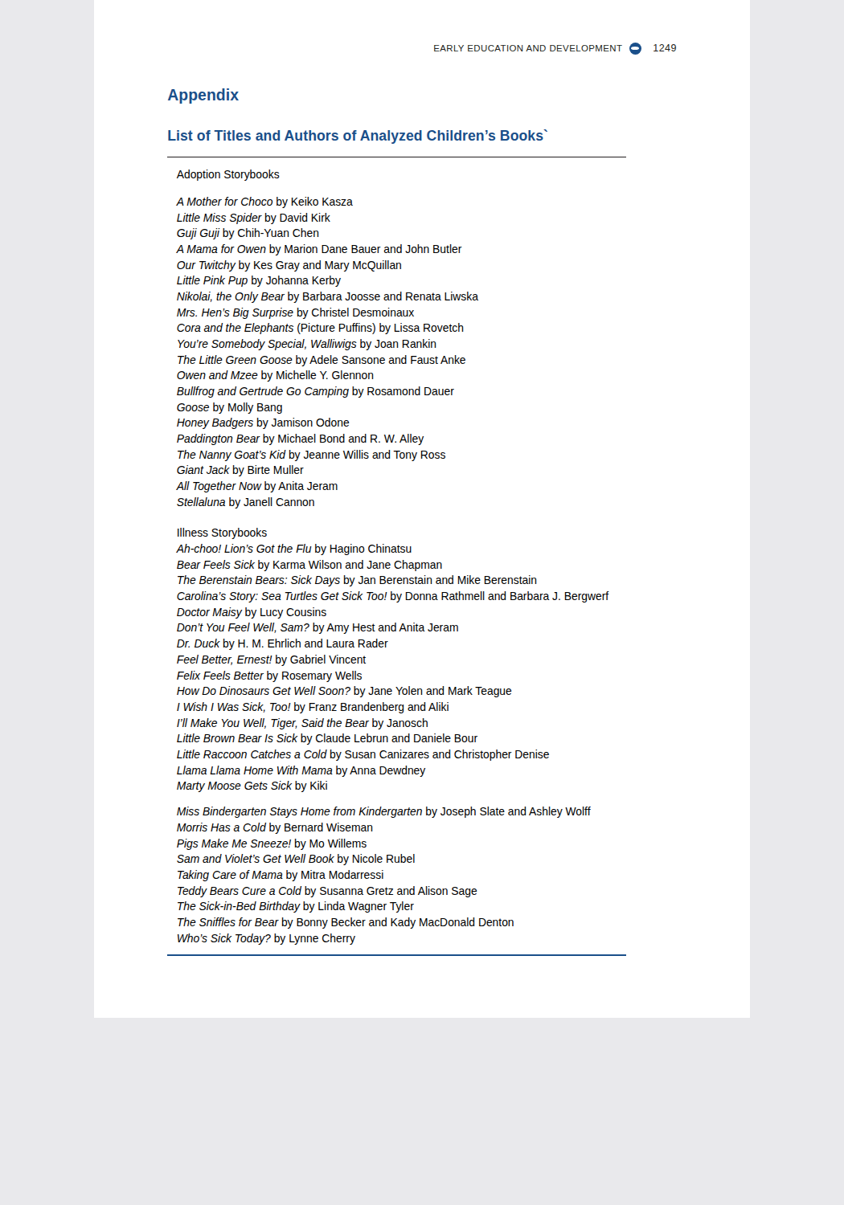Early Education and Development 1249
Appendix
List of Titles and Authors of Analyzed Children’s Books`
Adoption Storybooks
A Mother for Choco by Keiko Kasza
Little Miss Spider by David Kirk
Guji Guji by Chih-Yuan Chen
A Mama for Owen by Marion Dane Bauer and John Butler
Our Twitchy by Kes Gray and Mary McQuillan
Little Pink Pup by Johanna Kerby
Nikolai, the Only Bear by Barbara Joosse and Renata Liwska
Mrs. Hen’s Big Surprise by Christel Desmoinaux
Cora and the Elephants (Picture Puffins) by Lissa Rovetch
You’re Somebody Special, Walliwigs by Joan Rankin
The Little Green Goose by Adele Sansone and Faust Anke
Owen and Mzee by Michelle Y. Glennon
Bullfrog and Gertrude Go Camping by Rosamond Dauer
Goose by Molly Bang
Honey Badgers by Jamison Odone
Paddington Bear by Michael Bond and R. W. Alley
The Nanny Goat’s Kid by Jeanne Willis and Tony Ross
Giant Jack by Birte Muller
All Together Now by Anita Jeram
Stellaluna by Janell Cannon
Illness Storybooks
Ah-choo! Lion’s Got the Flu by Hagino Chinatsu
Bear Feels Sick by Karma Wilson and Jane Chapman
The Berenstain Bears: Sick Days by Jan Berenstain and Mike Berenstain
Carolina’s Story: Sea Turtles Get Sick Too! by Donna Rathmell and Barbara J. Bergwerf
Doctor Maisy by Lucy Cousins
Don’t You Feel Well, Sam? by Amy Hest and Anita Jeram
Dr. Duck by H. M. Ehrlich and Laura Rader
Feel Better, Ernest! by Gabriel Vincent
Felix Feels Better by Rosemary Wells
How Do Dinosaurs Get Well Soon? by Jane Yolen and Mark Teague
I Wish I Was Sick, Too! by Franz Brandenberg and Aliki
I’ll Make You Well, Tiger, Said the Bear by Janosch
Little Brown Bear Is Sick by Claude Lebrun and Daniele Bour
Little Raccoon Catches a Cold by Susan Canizares and Christopher Denise
Llama Llama Home With Mama by Anna Dewdney
Marty Moose Gets Sick by Kiki
Miss Bindergarten Stays Home from Kindergarten by Joseph Slate and Ashley Wolff
Morris Has a Cold by Bernard Wiseman
Pigs Make Me Sneeze! by Mo Willems
Sam and Violet’s Get Well Book by Nicole Rubel
Taking Care of Mama by Mitra Modarressi
Teddy Bears Cure a Cold by Susanna Gretz and Alison Sage
The Sick-in-Bed Birthday by Linda Wagner Tyler
The Sniffles for Bear by Bonny Becker and Kady MacDonald Denton
Who’s Sick Today? by Lynne Cherry